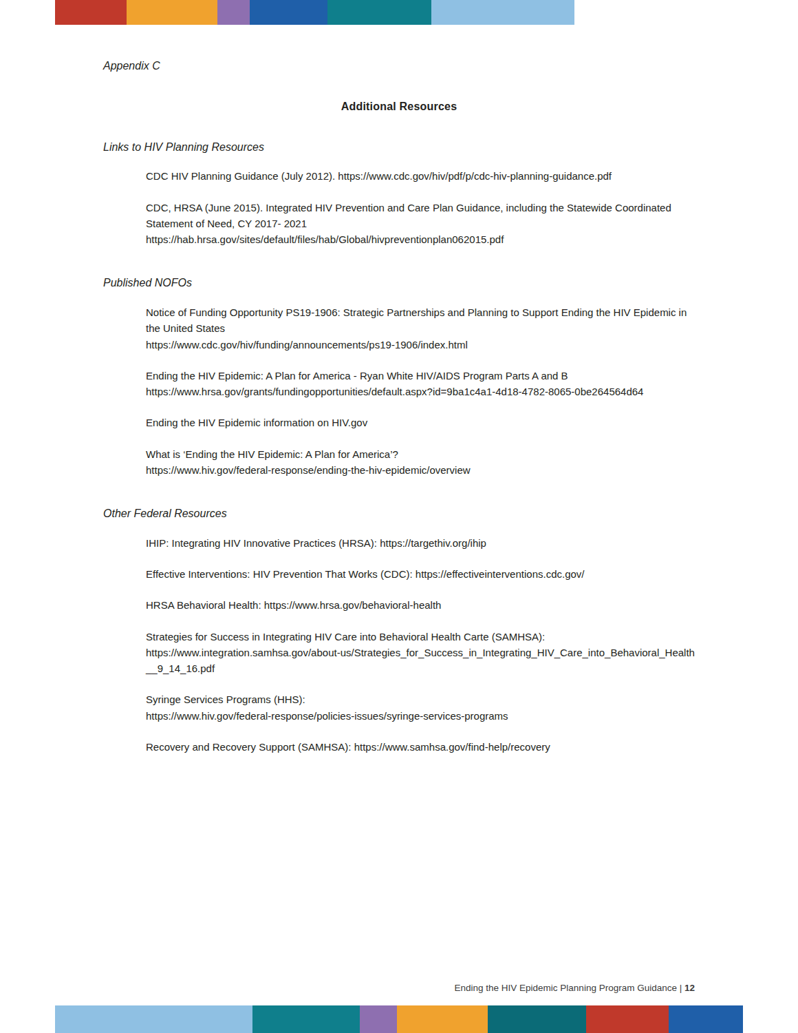Appendix C
Additional Resources
Links to HIV Planning Resources
CDC HIV Planning Guidance (July 2012). https://www.cdc.gov/hiv/pdf/p/cdc-hiv-planning-guidance.pdf
CDC, HRSA (June 2015). Integrated HIV Prevention and Care Plan Guidance, including the Statewide Coordinated Statement of Need, CY 2017- 2021
https://hab.hrsa.gov/sites/default/files/hab/Global/hivpreventionplan062015.pdf
Published NOFOs
Notice of Funding Opportunity PS19-1906: Strategic Partnerships and Planning to Support Ending the HIV Epidemic in the United States
https://www.cdc.gov/hiv/funding/announcements/ps19-1906/index.html
Ending the HIV Epidemic: A Plan for America - Ryan White HIV/AIDS Program Parts A and B
https://www.hrsa.gov/grants/fundingopportunities/default.aspx?id=9ba1c4a1-4d18-4782-8065-0be264564d64
Ending the HIV Epidemic information on HIV.gov
What is ‘Ending the HIV Epidemic: A Plan for America’?
https://www.hiv.gov/federal-response/ending-the-hiv-epidemic/overview
Other Federal Resources
IHIP: Integrating HIV Innovative Practices (HRSA): https://targethiv.org/ihip
Effective Interventions: HIV Prevention That Works (CDC): https://effectiveinterventions.cdc.gov/
HRSA Behavioral Health: https://www.hrsa.gov/behavioral-health
Strategies for Success in Integrating HIV Care into Behavioral Health Carte (SAMHSA):
https://www.integration.samhsa.gov/about-us/Strategies_for_Success_in_Integrating_HIV_Care_into_Behavioral_Health__9_14_16.pdf
Syringe Services Programs (HHS):
https://www.hiv.gov/federal-response/policies-issues/syringe-services-programs
Recovery and Recovery Support (SAMHSA): https://www.samhsa.gov/find-help/recovery
Ending the HIV Epidemic Planning Program Guidance | 12